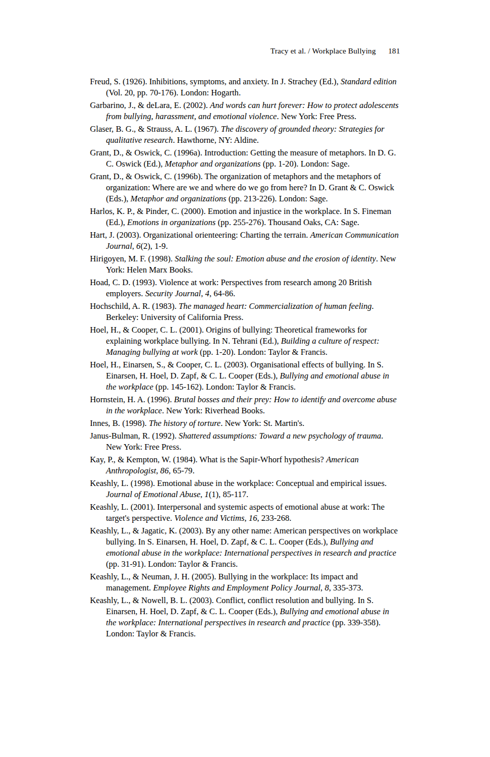Tracy et al. / Workplace Bullying 181
Freud, S. (1926). Inhibitions, symptoms, and anxiety. In J. Strachey (Ed.), Standard edition (Vol. 20, pp. 70-176). London: Hogarth.
Garbarino, J., & deLara, E. (2002). And words can hurt forever: How to protect adolescents from bullying, harassment, and emotional violence. New York: Free Press.
Glaser, B. G., & Strauss, A. L. (1967). The discovery of grounded theory: Strategies for qualitative research. Hawthorne, NY: Aldine.
Grant, D., & Oswick, C. (1996a). Introduction: Getting the measure of metaphors. In D. G. C. Oswick (Ed.), Metaphor and organizations (pp. 1-20). London: Sage.
Grant, D., & Oswick, C. (1996b). The organization of metaphors and the metaphors of organization: Where are we and where do we go from here? In D. Grant & C. Oswick (Eds.), Metaphor and organizations (pp. 213-226). London: Sage.
Harlos, K. P., & Pinder, C. (2000). Emotion and injustice in the workplace. In S. Fineman (Ed.), Emotions in organizations (pp. 255-276). Thousand Oaks, CA: Sage.
Hart, J. (2003). Organizational orienteering: Charting the terrain. American Communication Journal, 6(2), 1-9.
Hirigoyen, M. F. (1998). Stalking the soul: Emotion abuse and the erosion of identity. New York: Helen Marx Books.
Hoad, C. D. (1993). Violence at work: Perspectives from research among 20 British employers. Security Journal, 4, 64-86.
Hochschild, A. R. (1983). The managed heart: Commercialization of human feeling. Berkeley: University of California Press.
Hoel, H., & Cooper, C. L. (2001). Origins of bullying: Theoretical frameworks for explaining workplace bullying. In N. Tehrani (Ed.), Building a culture of respect: Managing bullying at work (pp. 1-20). London: Taylor & Francis.
Hoel, H., Einarsen, S., & Cooper, C. L. (2003). Organisational effects of bullying. In S. Einarsen, H. Hoel, D. Zapf, & C. L. Cooper (Eds.), Bullying and emotional abuse in the workplace (pp. 145-162). London: Taylor & Francis.
Hornstein, H. A. (1996). Brutal bosses and their prey: How to identify and overcome abuse in the workplace. New York: Riverhead Books.
Innes, B. (1998). The history of torture. New York: St. Martin's.
Janus-Bulman, R. (1992). Shattered assumptions: Toward a new psychology of trauma. New York: Free Press.
Kay, P., & Kempton, W. (1984). What is the Sapir-Whorf hypothesis? American Anthropologist, 86, 65-79.
Keashly, L. (1998). Emotional abuse in the workplace: Conceptual and empirical issues. Journal of Emotional Abuse, 1(1), 85-117.
Keashly, L. (2001). Interpersonal and systemic aspects of emotional abuse at work: The target's perspective. Violence and Victims, 16, 233-268.
Keashly, L., & Jagatic, K. (2003). By any other name: American perspectives on workplace bullying. In S. Einarsen, H. Hoel, D. Zapf, & C. L. Cooper (Eds.), Bullying and emotional abuse in the workplace: International perspectives in research and practice (pp. 31-91). London: Taylor & Francis.
Keashly, L., & Neuman, J. H. (2005). Bullying in the workplace: Its impact and management. Employee Rights and Employment Policy Journal, 8, 335-373.
Keashly, L., & Nowell, B. L. (2003). Conflict, conflict resolution and bullying. In S. Einarsen, H. Hoel, D. Zapf, & C. L. Cooper (Eds.), Bullying and emotional abuse in the workplace: International perspectives in research and practice (pp. 339-358). London: Taylor & Francis.